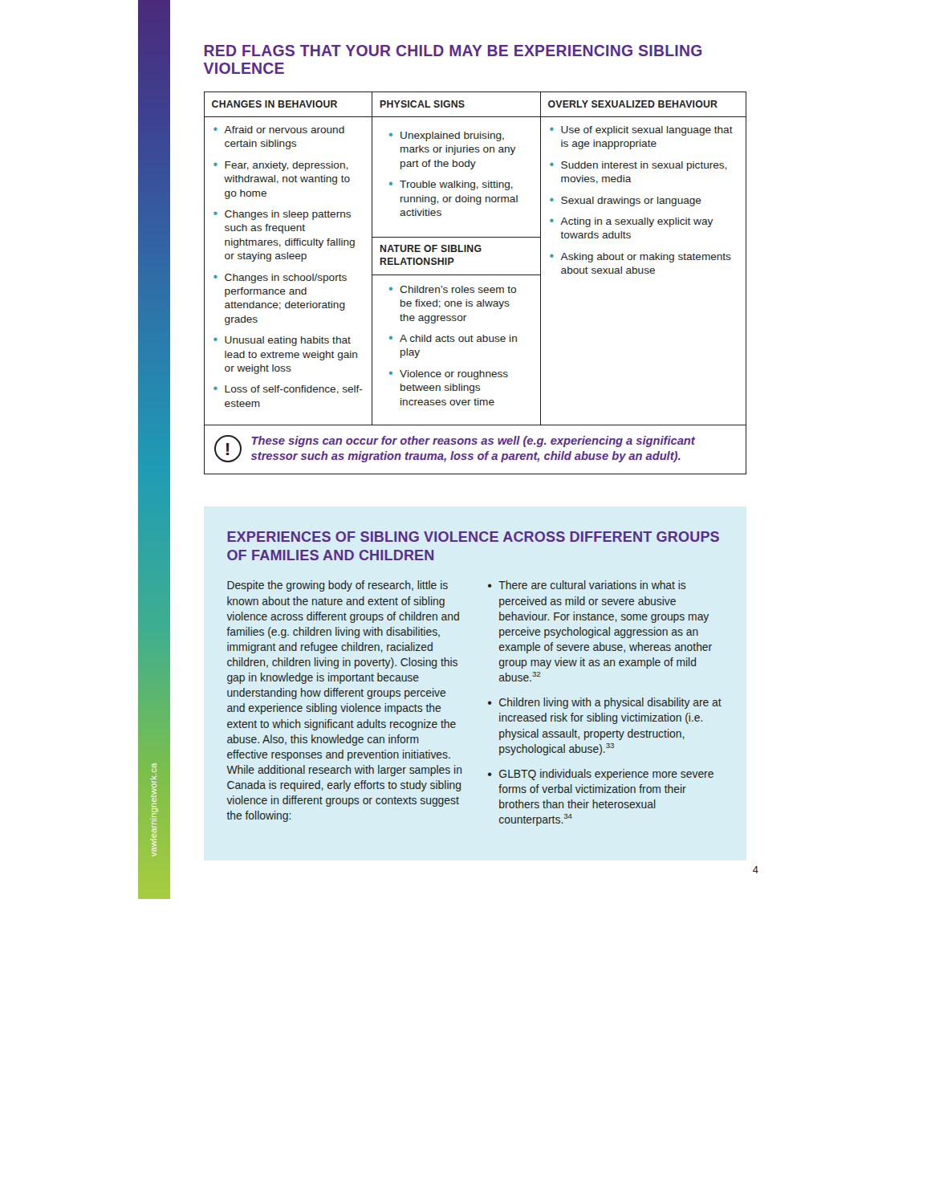vawlearningnetwork.ca
Red Flags That Your Child May Be Experiencing Sibling Violence
| Changes in Behaviour | Physical Signs | Overly Sexualized Behaviour |
| --- | --- | --- |
| Afraid or nervous around certain siblings Fear, anxiety, depression, withdrawal, not wanting to go home Changes in sleep patterns such as frequent nightmares, difficulty falling or staying asleep Changes in school/sports performance and attendance; deteriorating grades Unusual eating habits that lead to extreme weight gain or weight loss Loss of self-confidence, self-esteem | Unexplained bruising, marks or injuries on any part of the body Trouble walking, sitting, running, or doing normal activities Nature of Sibling Relationship Children’s roles seem to be fixed; one is always the aggressor A child acts out abuse in play Violence or roughness between siblings increases over time | Use of explicit sexual language that is age inappropriate Sudden interest in sexual pictures, movies, media Sexual drawings or language Acting in a sexually explicit way towards adults Asking about or making statements about sexual abuse |
| ! These signs can occur for other reasons as well (e.g. experiencing a significant stressor such as migration trauma, loss of a parent, child abuse by an adult). |
Experiences of Sibling Violence Across Different Groups of Families and Children
Despite the growing body of research, little is known about the nature and extent of sibling violence across different groups of children and families (e.g. children living with disabilities, immigrant and refugee children, racialized children, children living in poverty). Closing this gap in knowledge is important because understanding how different groups perceive and experience sibling violence impacts the extent to which significant adults recognize the abuse. Also, this knowledge can inform effective responses and prevention initiatives. While additional research with larger samples in Canada is required, early efforts to study sibling violence in different groups or contexts suggest the following:
There are cultural variations in what is perceived as mild or severe abusive behaviour. For instance, some groups may perceive psychological aggression as an example of severe abuse, whereas another group may view it as an example of mild abuse.32
Children living with a physical disability are at increased risk for sibling victimization (i.e. physical assault, property destruction, psychological abuse).33
GLBTQ individuals experience more severe forms of verbal victimization from their brothers than their heterosexual counterparts.34
4